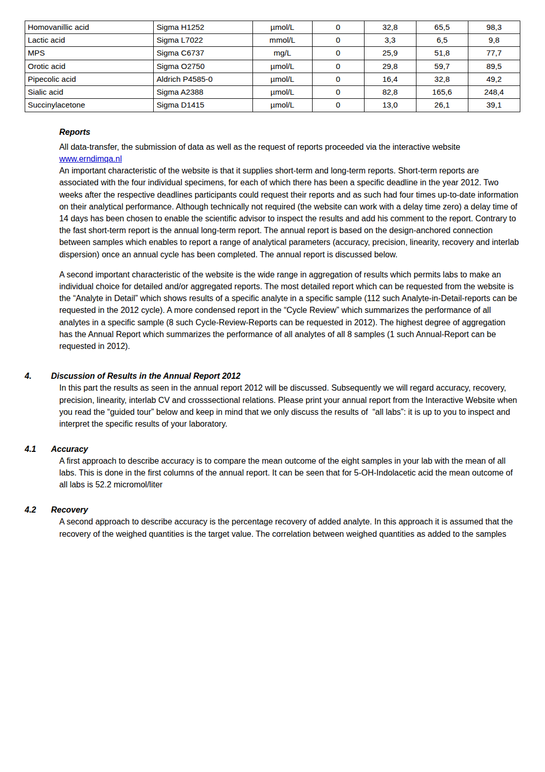| Homovanillic acid | Sigma H1252 | µmol/L | 0 | 32,8 | 65,5 | 98,3 |
| Lactic acid | Sigma L7022 | mmol/L | 0 | 3,3 | 6,5 | 9,8 |
| MPS | Sigma C6737 | mg/L | 0 | 25,9 | 51,8 | 77,7 |
| Orotic acid | Sigma O2750 | µmol/L | 0 | 29,8 | 59,7 | 89,5 |
| Pipecolic acid | Aldrich P4585-0 | µmol/L | 0 | 16,4 | 32,8 | 49,2 |
| Sialic acid | Sigma A2388 | µmol/L | 0 | 82,8 | 165,6 | 248,4 |
| Succinylacetone | Sigma D1415 | µmol/L | 0 | 13,0 | 26,1 | 39,1 |
Reports
All data-transfer, the submission of data as well as the request of reports proceeded via the interactive website www.erndimqa.nl
An important characteristic of the website is that it supplies short-term and long-term reports. Short-term reports are associated with the four individual specimens, for each of which there has been a specific deadline in the year 2012. Two weeks after the respective deadlines participants could request their reports and as such had four times up-to-date information on their analytical performance. Although technically not required (the website can work with a delay time zero) a delay time of 14 days has been chosen to enable the scientific advisor to inspect the results and add his comment to the report. Contrary to the fast short-term report is the annual long-term report. The annual report is based on the design-anchored connection between samples which enables to report a range of analytical parameters (accuracy, precision, linearity, recovery and interlab dispersion) once an annual cycle has been completed. The annual report is discussed below.
A second important characteristic of the website is the wide range in aggregation of results which permits labs to make an individual choice for detailed and/or aggregated reports. The most detailed report which can be requested from the website is the “Analyte in Detail” which shows results of a specific analyte in a specific sample (112 such Analyte-in-Detail-reports can be requested in the 2012 cycle). A more condensed report in the “Cycle Review” which summarizes the performance of all analytes in a specific sample (8 such Cycle-Review-Reports can be requested in 2012). The highest degree of aggregation has the Annual Report which summarizes the performance of all analytes of all 8 samples (1 such Annual-Report can be requested in 2012).
4. Discussion of Results in the Annual Report 2012
In this part the results as seen in the annual report 2012 will be discussed. Subsequently we will regard accuracy, recovery, precision, linearity, interlab CV and crosssectional relations. Please print your annual report from the Interactive Website when you read the “guided tour” below and keep in mind that we only discuss the results of “all labs”: it is up to you to inspect and interpret the specific results of your laboratory.
4.1 Accuracy
A first approach to describe accuracy is to compare the mean outcome of the eight samples in your lab with the mean of all labs. This is done in the first columns of the annual report. It can be seen that for 5-OH-Indolacetic acid the mean outcome of all labs is 52.2 micromol/liter
4.2 Recovery
A second approach to describe accuracy is the percentage recovery of added analyte. In this approach it is assumed that the recovery of the weighed quantities is the target value. The correlation between weighed quantities as added to the samples